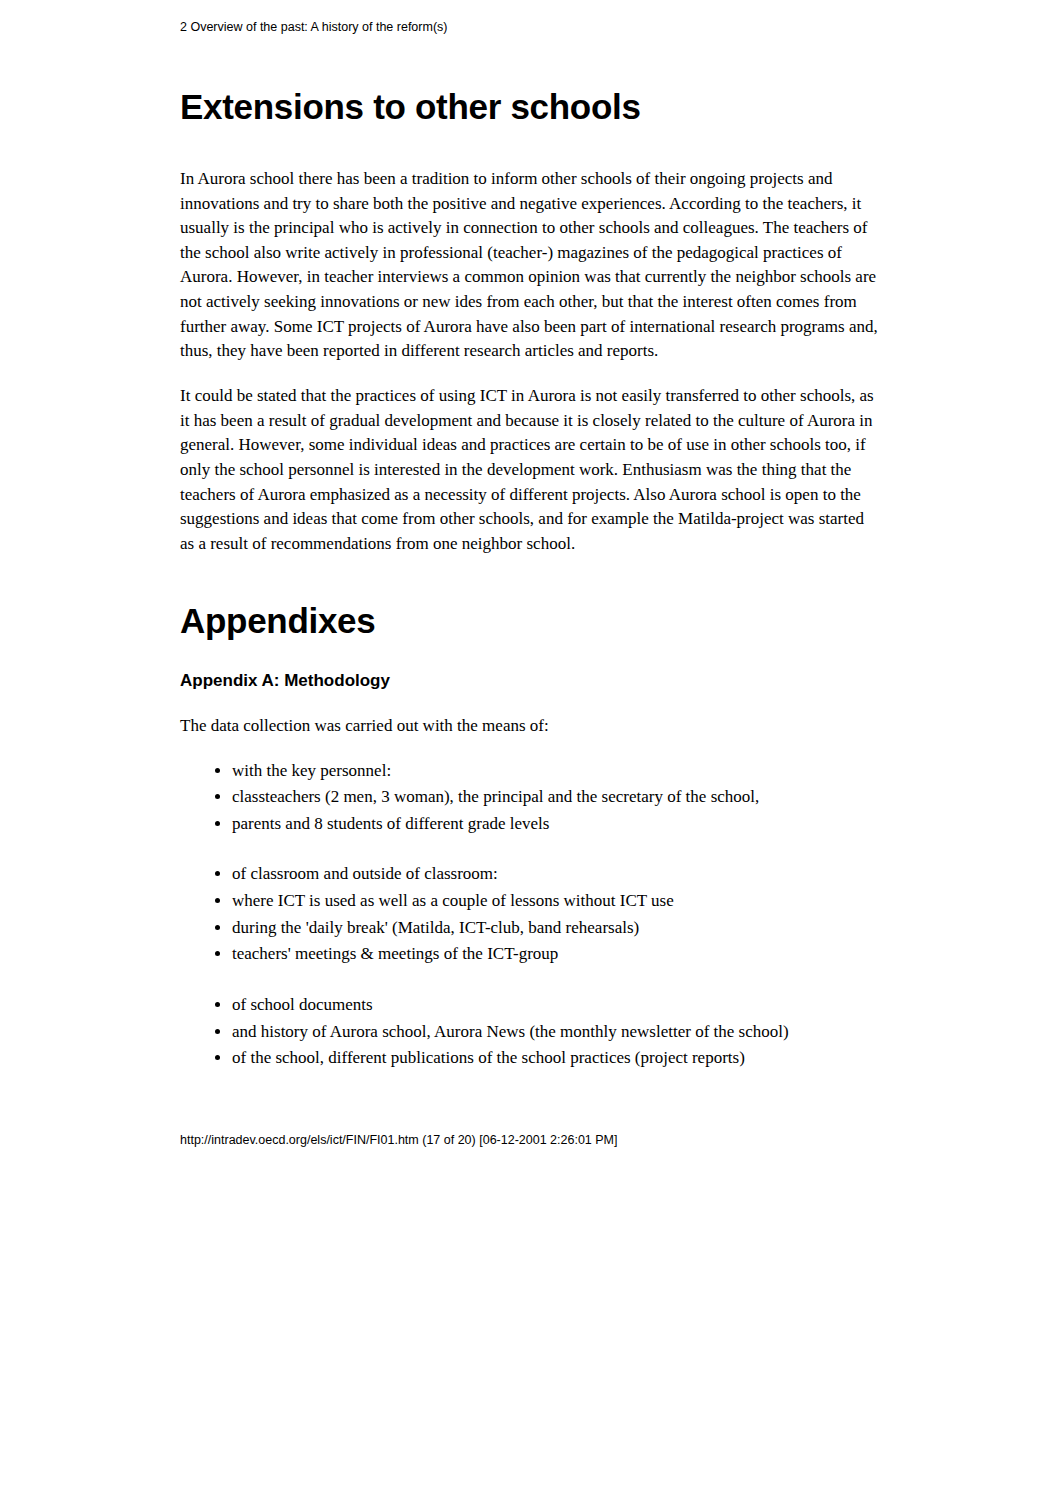2 Overview of the past: A history of the reform(s)
Extensions to other schools
In Aurora school there has been a tradition to inform other schools of their ongoing projects and innovations and try to share both the positive and negative experiences. According to the teachers, it usually is the principal who is actively in connection to other schools and colleagues. The teachers of the school also write actively in professional (teacher-) magazines of the pedagogical practices of Aurora. However, in teacher interviews a common opinion was that currently the neighbor schools are not actively seeking innovations or new ides from each other, but that the interest often comes from further away. Some ICT projects of Aurora have also been part of international research programs and, thus, they have been reported in different research articles and reports.
It could be stated that the practices of using ICT in Aurora is not easily transferred to other schools, as it has been a result of gradual development and because it is closely related to the culture of Aurora in general. However, some individual ideas and practices are certain to be of use in other schools too, if only the school personnel is interested in the development work. Enthusiasm was the thing that the teachers of Aurora emphasized as a necessity of different projects. Also Aurora school is open to the suggestions and ideas that come from other schools, and for example the Matilda-project was started as a result of recommendations from one neighbor school.
Appendixes
Appendix A: Methodology
The data collection was carried out with the means of:
with the key personnel:
classteachers (2 men, 3 woman), the principal and the secretary of the school,
parents and 8 students of different grade levels
of classroom and outside of classroom:
where ICT is used as well as a couple of lessons without ICT use
during the 'daily break' (Matilda, ICT-club, band rehearsals)
teachers' meetings & meetings of the ICT-group
of school documents
and history of Aurora school, Aurora News (the monthly newsletter of the school)
of the school, different publications of the school practices (project reports)
http://intradev.oecd.org/els/ict/FIN/FI01.htm (17 of 20) [06-12-2001 2:26:01 PM]